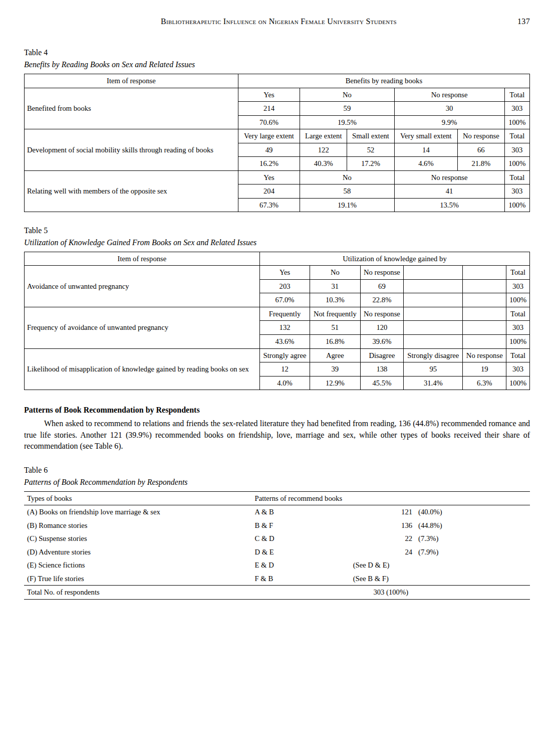Bibliotherapeutic Influence on Nigerian Female University Students
137
Table 4
Benefits by Reading Books on Sex and Related Issues
| Item of response | Benefits by reading books |
| --- | --- |
| Benefited from books | Yes | No | No response | Total |
| 214 | 59 | 30 | 303 |
| 70.6% | 19.5% | 9.9% | 100% |
| Development of social mobility skills through reading of books | Very large extent | Large extent | Small extent | Very small extent | No response | Total |
| 49 | 122 | 52 | 14 | 66 | 303 |
| 16.2% | 40.3% | 17.2% | 4.6% | 21.8% | 100% |
| Relating well with members of the opposite sex | Yes | No | No response | Total |
| 204 | 58 | 41 | 303 |
| 67.3% | 19.1% | 13.5% | 100% |
Table 5
Utilization of Knowledge Gained From Books on Sex and Related Issues
| Item of response | Utilization of knowledge gained by |
| --- | --- |
| Avoidance of unwanted pregnancy | Yes | No | No response | | | Total |
| 203 | 31 | 69 | | | 303 |
| 67.0% | 10.3% | 22.8% | | | 100% |
| Frequency of avoidance of unwanted pregnancy | Frequently | Not frequently | No response | | | Total |
| 132 | 51 | 120 | | | 303 |
| 43.6% | 16.8% | 39.6% | | | 100% |
| Likelihood of misapplication of knowledge gained by reading books on sex | Strongly agree | Agree | Disagree | Strongly disagree | No response | Total |
| 12 | 39 | 138 | 95 | 19 | 303 |
| 4.0% | 12.9% | 45.5% | 31.4% | 6.3% | 100% |
Patterns of Book Recommendation by Respondents
When asked to recommend to relations and friends the sex-related literature they had benefited from reading, 136 (44.8%) recommended romance and true life stories. Another 121 (39.9%) recommended books on friendship, love, marriage and sex, while other types of books received their share of recommendation (see Table 6).
Table 6
Patterns of Book Recommendation by Respondents
| Types of books | Patterns of recommend books |
| --- | --- |
| (A) Books on friendship love marriage & sex | A & B | 121 | (40.0%) |
| (B) Romance stories | B & F | 136 | (44.8%) |
| (C) Suspense stories | C & D | 22 | (7.3%) |
| (D) Adventure stories | D & E | 24 | (7.9%) |
| (E) Science fictions | E & D | (See D & E) |
| (F) True life stories | F & B | (See B & F) |
| Total No. of respondents | 303 (100%) |